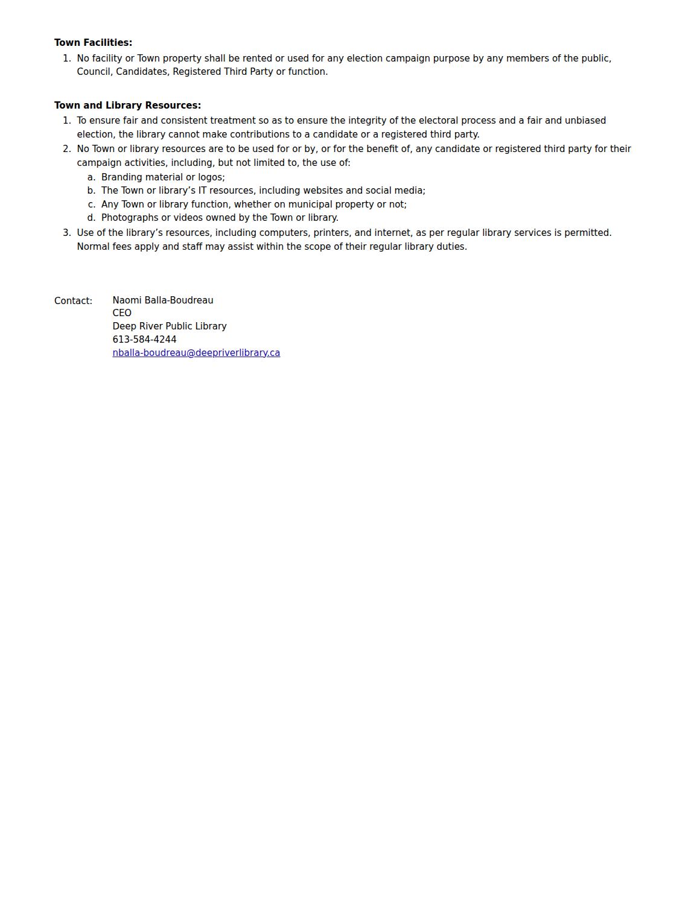Town Facilities:
No facility or Town property shall be rented or used for any election campaign purpose by any members of the public, Council, Candidates, Registered Third Party or function.
Town and Library Resources:
To ensure fair and consistent treatment so as to ensure the integrity of the electoral process and a fair and unbiased election, the library cannot make contributions to a candidate or a registered third party.
No Town or library resources are to be used for or by, or for the benefit of, any candidate or registered third party for their campaign activities, including, but not limited to, the use of:
Branding material or logos;
The Town or library’s IT resources, including websites and social media;
Any Town or library function, whether on municipal property or not;
Photographs or videos owned by the Town or library.
Use of the library’s resources, including computers, printers, and internet, as per regular library services is permitted. Normal fees apply and staff may assist within the scope of their regular library duties.
Contact:
Naomi Balla-Boudreau
CEO
Deep River Public Library
613-584-4244
nballa-boudreau@deepriverlibrary.ca